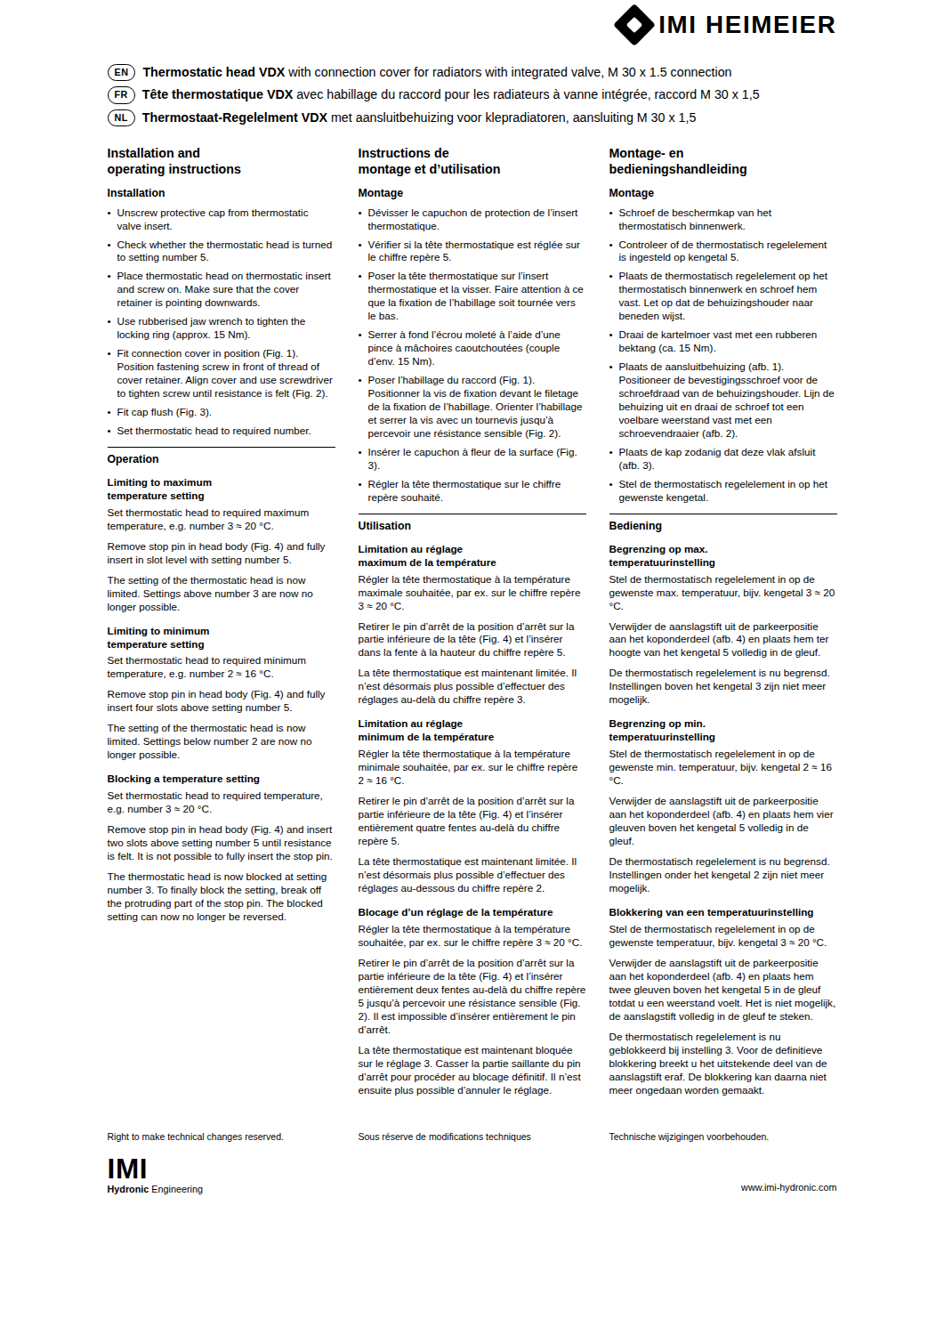IMI HEIMEIER
EN Thermostatic head VDX with connection cover for radiators with integrated valve, M 30 x 1.5 connection
FR Tête thermostatique VDX avec habillage du raccord pour les radiateurs à vanne intégrée, raccord M 30 x 1,5
NL Thermostaat-Regelelment VDX met aansluitbehuizing voor klepradiatoren, aansluiting M 30 x 1,5
Installation and
operating instructions
Installation
Unscrew protective cap from thermostatic valve insert.
Check whether the thermostatic head is turned to setting number 5.
Place thermostatic head on thermostatic insert and screw on. Make sure that the cover retainer is pointing downwards.
Use rubberised jaw wrench to tighten the locking ring (approx. 15 Nm).
Fit connection cover in position (Fig. 1). Position fastening screw in front of thread of cover retainer. Align cover and use screwdriver to tighten screw until resistance is felt (Fig. 2).
Fit cap flush (Fig. 3).
Set thermostatic head to required number.
Operation
Limiting to maximum
temperature setting
Set thermostatic head to required maximum temperature, e.g. number 3 ≈ 20 °C.
Remove stop pin in head body (Fig. 4) and fully insert in slot level with setting number 5.
The setting of the thermostatic head is now limited. Settings above number 3 are now no longer possible.
Limiting to minimum
temperature setting
Set thermostatic head to required minimum temperature, e.g. number 2 ≈ 16 °C.
Remove stop pin in head body (Fig. 4) and fully insert four slots above setting number 5.
The setting of the thermostatic head is now limited. Settings below number 2 are now no longer possible.
Blocking a temperature setting
Set thermostatic head to required temperature, e.g. number 3 ≈ 20 °C.
Remove stop pin in head body (Fig. 4) and insert two slots above setting number 5 until resistance is felt. It is not possible to fully insert the stop pin.
The thermostatic head is now blocked at setting number 3. To finally block the setting, break off the protruding part of the stop pin. The blocked setting can now no longer be reversed.
Instructions de
montage et d’utilisation
Montage
Dévisser le capuchon de protection de l’insert thermostatique.
Vérifier si la tête thermostatique est réglée sur le chiffre repère 5.
Poser la tête thermostatique sur l’insert thermostatique et la visser. Faire attention à ce que la fixation de l’habillage soit tournée vers le bas.
Serrer à fond l’écrou moleté à l’aide d’une pince à mâchoires caoutchoutées (couple d’env. 15 Nm).
Poser l’habillage du raccord (Fig. 1). Positionner la vis de fixation devant le filetage de la fixation de l’habillage. Orienter l’habillage et serrer la vis avec un tournevis jusqu’à percevoir une résistance sensible (Fig. 2).
Insérer le capuchon à fleur de la surface (Fig. 3).
Régler la tête thermostatique sur le chiffre repère souhaité.
Utilisation
Limitation au réglage
maximum de la température
Régler la tête thermostatique à la température maximale souhaitée, par ex. sur le chiffre repère 3 ≈ 20 °C.
Retirer le pin d’arrêt de la position d’arrêt sur la partie inférieure de la tête (Fig. 4) et l’insérer dans la fente à la hauteur du chiffre repère 5.
La tête thermostatique est maintenant limitée. Il n’est désormais plus possible d’effectuer des réglages au-delà du chiffre repère 3.
Limitation au réglage
minimum de la température
Régler la tête thermostatique à la température minimale souhaitée, par ex. sur le chiffre repère 2 ≈ 16 °C.
Retirer le pin d’arrêt de la position d’arrêt sur la partie inférieure de la tête (Fig. 4) et l’insérer entièrement quatre fentes au-delà du chiffre repère 5.
La tête thermostatique est maintenant limitée. Il n’est désormais plus possible d’effectuer des réglages au-dessous du chiffre repère 2.
Blocage d’un réglage de la température
Régler la tête thermostatique à la température souhaitée, par ex. sur le chiffre repère 3 ≈ 20 °C.
Retirer le pin d’arrêt de la position d’arrêt sur la partie inférieure de la tête (Fig. 4) et l’insérer entièrement deux fentes au-delà du chiffre repère 5 jusqu’à percevoir une résistance sensible (Fig. 2). Il est impossible d’insérer entièrement le pin d’arrêt.
La tête thermostatique est maintenant bloquée sur le réglage 3. Casser la partie saillante du pin d’arrêt pour procéder au blocage définitif. Il n’est ensuite plus possible d’annuler le réglage.
Montage- en
bedieningshandleiding
Montage
Schroef de beschermkap van het thermostatisch binnenwerk.
Controleer of de thermostatisch regelelement is ingesteld op kengetal 5.
Plaats de thermostatisch regelelement op het thermostatisch binnenwerk en schroef hem vast. Let op dat de behuizingshouder naar beneden wijst.
Draai de kartelmoer vast met een rubberen bektang (ca. 15 Nm).
Plaats de aansluitbehuizing (afb. 1). Positioneer de bevestigingsschroef voor de schroefdraad van de behuizingshouder. Lijn de behuizing uit en draai de schroef tot een voelbare weerstand vast met een schroevendraaier (afb. 2).
Plaats de kap zodanig dat deze vlak afsluit (afb. 3).
Stel de thermostatisch regelelement in op het gewenste kengetal.
Bediening
Begrenzing op max.
temperatuurinstelling
Stel de thermostatisch regelelement in op de gewenste max. temperatuur, bijv. kengetal 3 ≈ 20 °C.
Verwijder de aanslagstift uit de parkeerpositie aan het koponderdeel (afb. 4) en plaats hem ter hoogte van het kengetal 5 volledig in de gleuf.
De thermostatisch regelelement is nu begrensd. Instellingen boven het kengetal 3 zijn niet meer mogelijk.
Begrenzing op min.
temperatuurinstelling
Stel de thermostatisch regelelement in op de gewenste min. temperatuur, bijv. kengetal 2 ≈ 16 °C.
Verwijder de aanslagstift uit de parkeerpositie aan het koponderdeel (afb. 4) en plaats hem vier gleuven boven het kengetal 5 volledig in de gleuf.
De thermostatisch regelelement is nu begrensd. Instellingen onder het kengetal 2 zijn niet meer mogelijk.
Blokkering van een temperatuurinstelling
Stel de thermostatisch regelelement in op de gewenste temperatuur, bijv. kengetal 3 ≈ 20 °C.
Verwijder de aanslagstift uit de parkeerpositie aan het koponderdeel (afb. 4) en plaats hem twee gleuven boven het kengetal 5 in de gleuf totdat u een weerstand voelt. Het is niet mogelijk, de aanslagstift volledig in de gleuf te steken.
De thermostatisch regelelement is nu geblokkeerd bij instelling 3. Voor de definitieve blokkering breekt u het uitstekende deel van de aanslagstift eraf. De blokkering kan daarna niet meer ongedaan worden gemaakt.
Right to make technical changes reserved.
Sous réserve de modifications techniques
Technische wijzigingen voorbehouden.
IMI
Hydronic Engineering
www.imi-hydronic.com